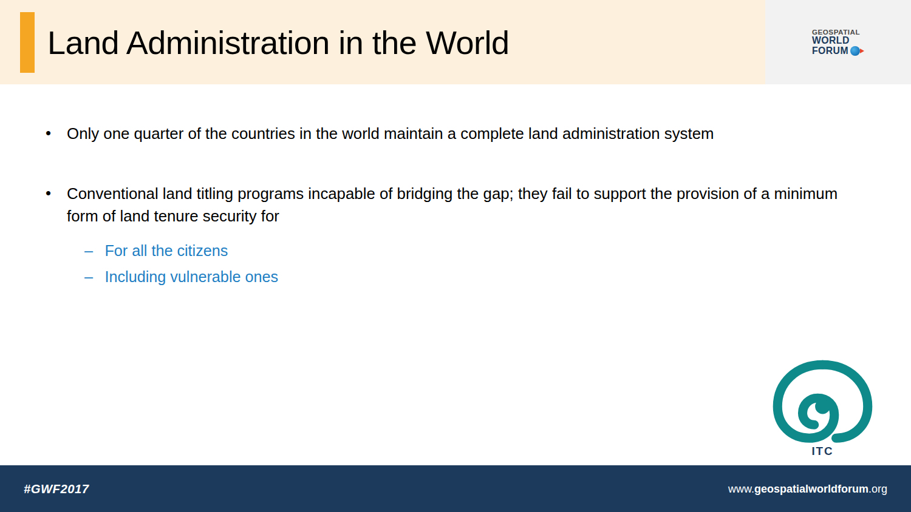Land Administration in the World
GEOSPATIAL
WORLD
FORUM
Only one quarter of the countries in the world maintain a complete land administration system
Conventional land titling programs incapable of bridging the gap; they fail to support the provision of a minimum form of land tenure security for
For all the citizens
Including vulnerable ones
ITC
#GWF2017 www.geospatialworldforum.org